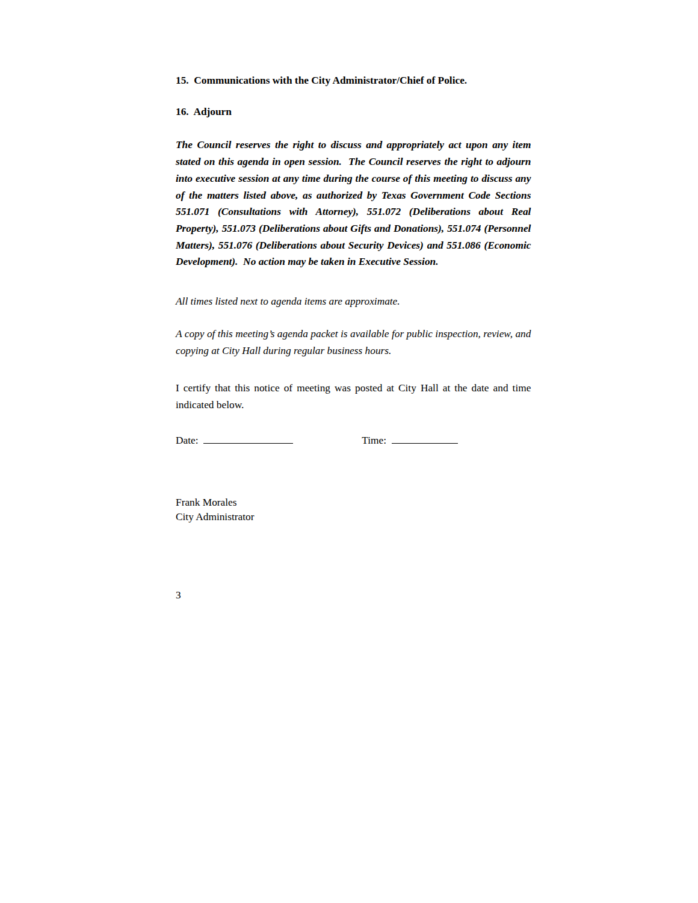15. Communications with the City Administrator/Chief of Police.
16. Adjourn
The Council reserves the right to discuss and appropriately act upon any item stated on this agenda in open session. The Council reserves the right to adjourn into executive session at any time during the course of this meeting to discuss any of the matters listed above, as authorized by Texas Government Code Sections 551.071 (Consultations with Attorney), 551.072 (Deliberations about Real Property), 551.073 (Deliberations about Gifts and Donations), 551.074 (Personnel Matters), 551.076 (Deliberations about Security Devices) and 551.086 (Economic Development). No action may be taken in Executive Session.
All times listed next to agenda items are approximate.
A copy of this meeting’s agenda packet is available for public inspection, review, and copying at City Hall during regular business hours.
I certify that this notice of meeting was posted at City Hall at the date and time indicated below.
Date: Time:
Frank Morales
City Administrator
3